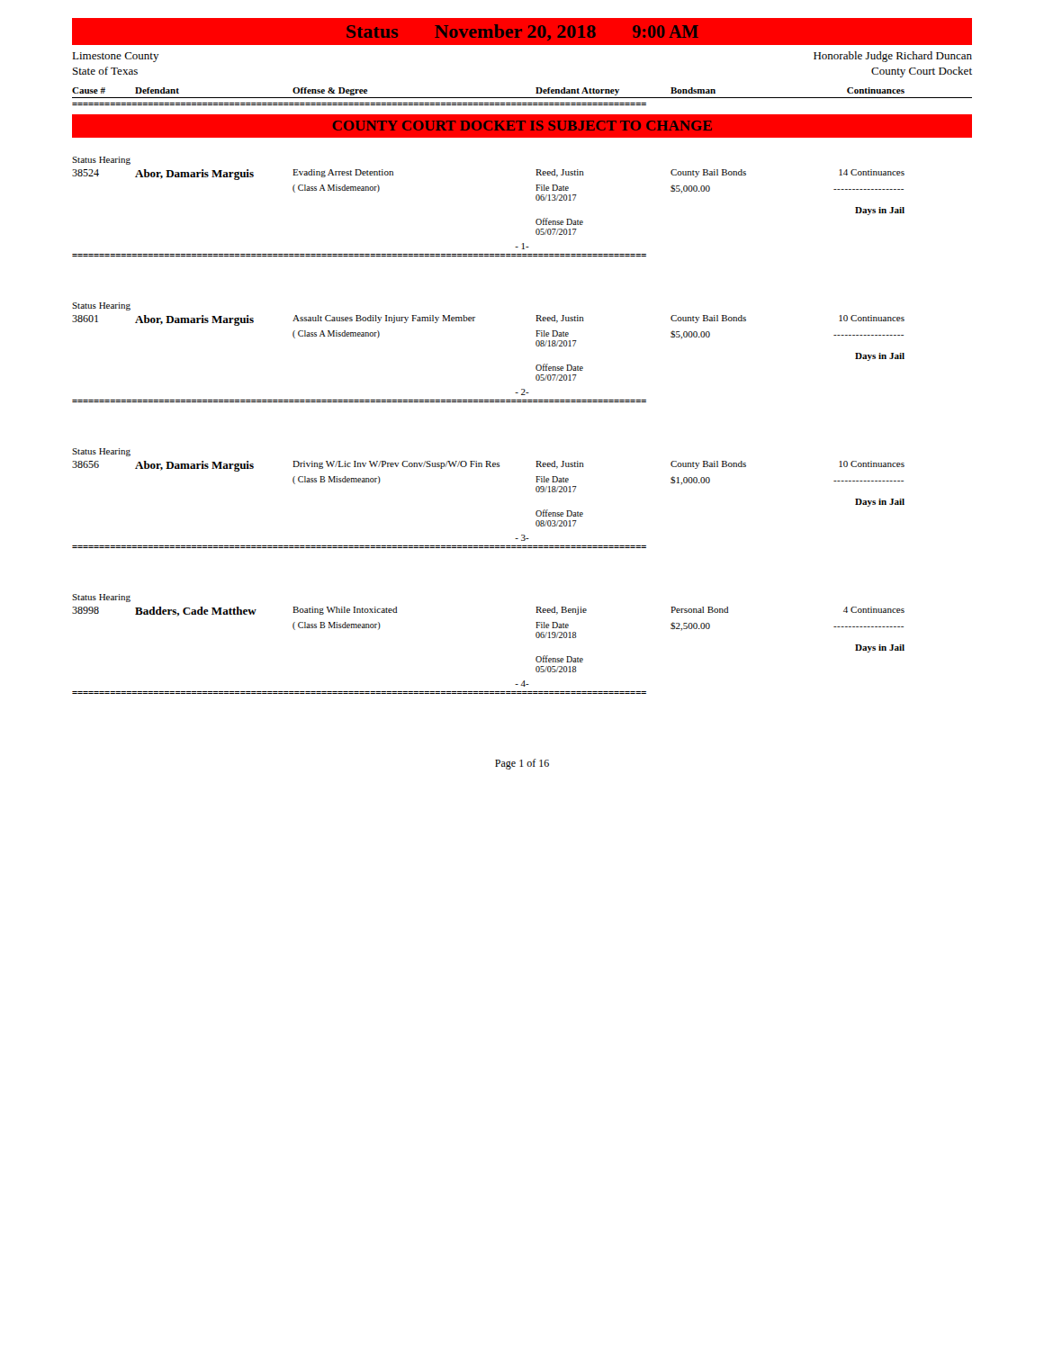Status November 20, 2018 9:00 AM
Limestone County
State of Texas
Honorable Judge Richard Duncan
County Court Docket
Cause #
Defendant
Offense & Degree
Defendant Attorney
Bondsman
Continuances
==========================================================================================================
COUNTY COURT DOCKET IS SUBJECT TO CHANGE
Status Hearing
38524
Abor, Damaris Marguis
Evading Arrest Detention
Reed, Justin
County Bail Bonds
14 Continuances
( Class A Misdemeanor)
File Date
06/13/2017
$5,000.00
-------------------
Days in Jail
Offense Date
05/07/2017
- 1-
==========================================================================================================
Status Hearing
38601
Abor, Damaris Marguis
Assault Causes Bodily Injury Family Member
Reed, Justin
County Bail Bonds
10 Continuances
( Class A Misdemeanor)
File Date
08/18/2017
$5,000.00
-------------------
Days in Jail
Offense Date
05/07/2017
- 2-
==========================================================================================================
Status Hearing
38656
Abor, Damaris Marguis
Driving W/Lic Inv W/Prev Conv/Susp/W/O Fin Res
Reed, Justin
County Bail Bonds
10 Continuances
( Class B Misdemeanor)
File Date
09/18/2017
$1,000.00
-------------------
Days in Jail
Offense Date
08/03/2017
- 3-
==========================================================================================================
Status Hearing
38998
Badders, Cade Matthew
Boating While Intoxicated
Reed, Benjie
Personal Bond
4 Continuances
( Class B Misdemeanor)
File Date
06/19/2018
$2,500.00
-------------------
Days in Jail
Offense Date
05/05/2018
- 4-
==========================================================================================================
Page 1 of 16